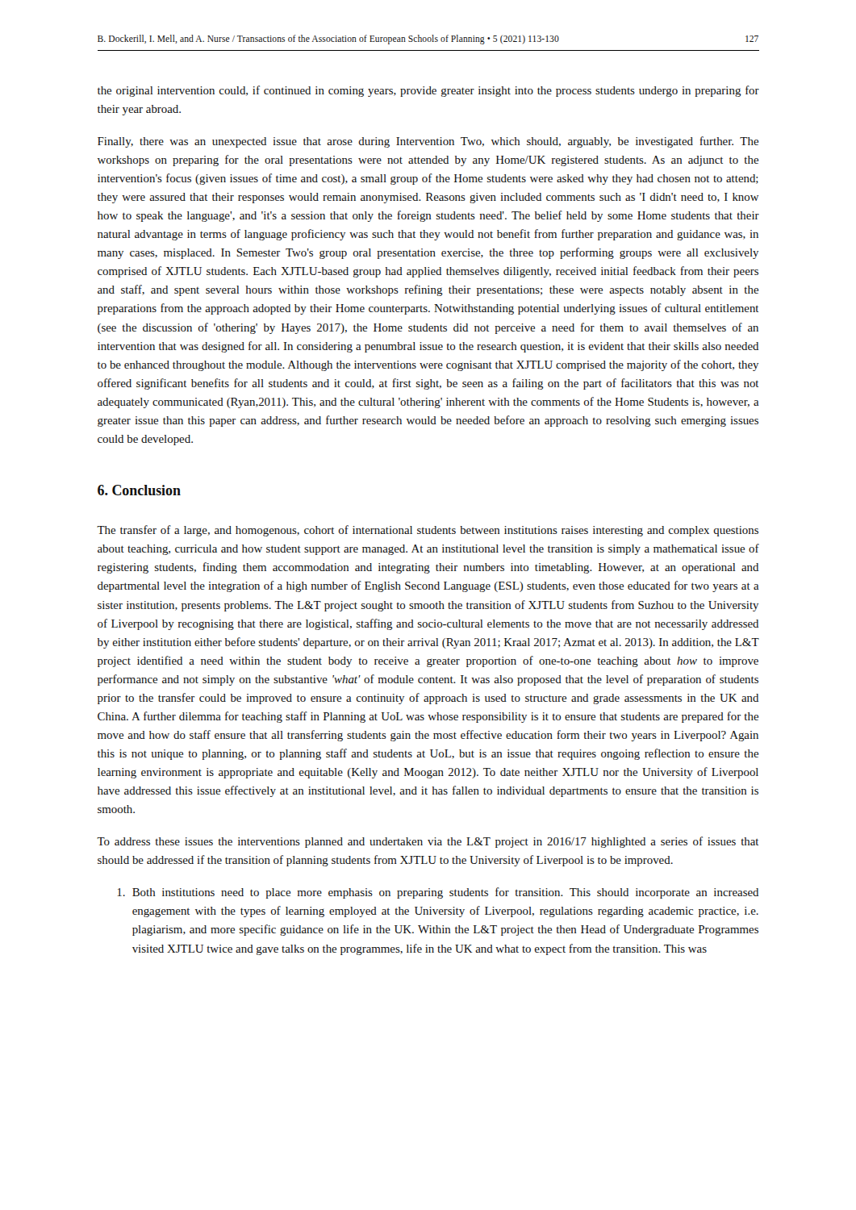B. Dockerill, I. Mell, and A. Nurse / Transactions of the Association of European Schools of Planning • 5 (2021) 113-130 127
the original intervention could, if continued in coming years, provide greater insight into the process students undergo in preparing for their year abroad.
Finally, there was an unexpected issue that arose during Intervention Two, which should, arguably, be investigated further. The workshops on preparing for the oral presentations were not attended by any Home/UK registered students. As an adjunct to the intervention's focus (given issues of time and cost), a small group of the Home students were asked why they had chosen not to attend; they were assured that their responses would remain anonymised. Reasons given included comments such as 'I didn't need to, I know how to speak the language', and 'it's a session that only the foreign students need'. The belief held by some Home students that their natural advantage in terms of language proficiency was such that they would not benefit from further preparation and guidance was, in many cases, misplaced. In Semester Two's group oral presentation exercise, the three top performing groups were all exclusively comprised of XJTLU students. Each XJTLU-based group had applied themselves diligently, received initial feedback from their peers and staff, and spent several hours within those workshops refining their presentations; these were aspects notably absent in the preparations from the approach adopted by their Home counterparts. Notwithstanding potential underlying issues of cultural entitlement (see the discussion of 'othering' by Hayes 2017), the Home students did not perceive a need for them to avail themselves of an intervention that was designed for all. In considering a penumbral issue to the research question, it is evident that their skills also needed to be enhanced throughout the module. Although the interventions were cognisant that XJTLU comprised the majority of the cohort, they offered significant benefits for all students and it could, at first sight, be seen as a failing on the part of facilitators that this was not adequately communicated (Ryan,2011). This, and the cultural 'othering' inherent with the comments of the Home Students is, however, a greater issue than this paper can address, and further research would be needed before an approach to resolving such emerging issues could be developed.
6. Conclusion
The transfer of a large, and homogenous, cohort of international students between institutions raises interesting and complex questions about teaching, curricula and how student support are managed. At an institutional level the transition is simply a mathematical issue of registering students, finding them accommodation and integrating their numbers into timetabling. However, at an operational and departmental level the integration of a high number of English Second Language (ESL) students, even those educated for two years at a sister institution, presents problems. The L&T project sought to smooth the transition of XJTLU students from Suzhou to the University of Liverpool by recognising that there are logistical, staffing and socio-cultural elements to the move that are not necessarily addressed by either institution either before students' departure, or on their arrival (Ryan 2011; Kraal 2017; Azmat et al. 2013). In addition, the L&T project identified a need within the student body to receive a greater proportion of one-to-one teaching about how to improve performance and not simply on the substantive 'what' of module content. It was also proposed that the level of preparation of students prior to the transfer could be improved to ensure a continuity of approach is used to structure and grade assessments in the UK and China. A further dilemma for teaching staff in Planning at UoL was whose responsibility is it to ensure that students are prepared for the move and how do staff ensure that all transferring students gain the most effective education form their two years in Liverpool? Again this is not unique to planning, or to planning staff and students at UoL, but is an issue that requires ongoing reflection to ensure the learning environment is appropriate and equitable (Kelly and Moogan 2012). To date neither XJTLU nor the University of Liverpool have addressed this issue effectively at an institutional level, and it has fallen to individual departments to ensure that the transition is smooth.
To address these issues the interventions planned and undertaken via the L&T project in 2016/17 highlighted a series of issues that should be addressed if the transition of planning students from XJTLU to the University of Liverpool is to be improved.
Both institutions need to place more emphasis on preparing students for transition. This should incorporate an increased engagement with the types of learning employed at the University of Liverpool, regulations regarding academic practice, i.e. plagiarism, and more specific guidance on life in the UK. Within the L&T project the then Head of Undergraduate Programmes visited XJTLU twice and gave talks on the programmes, life in the UK and what to expect from the transition. This was